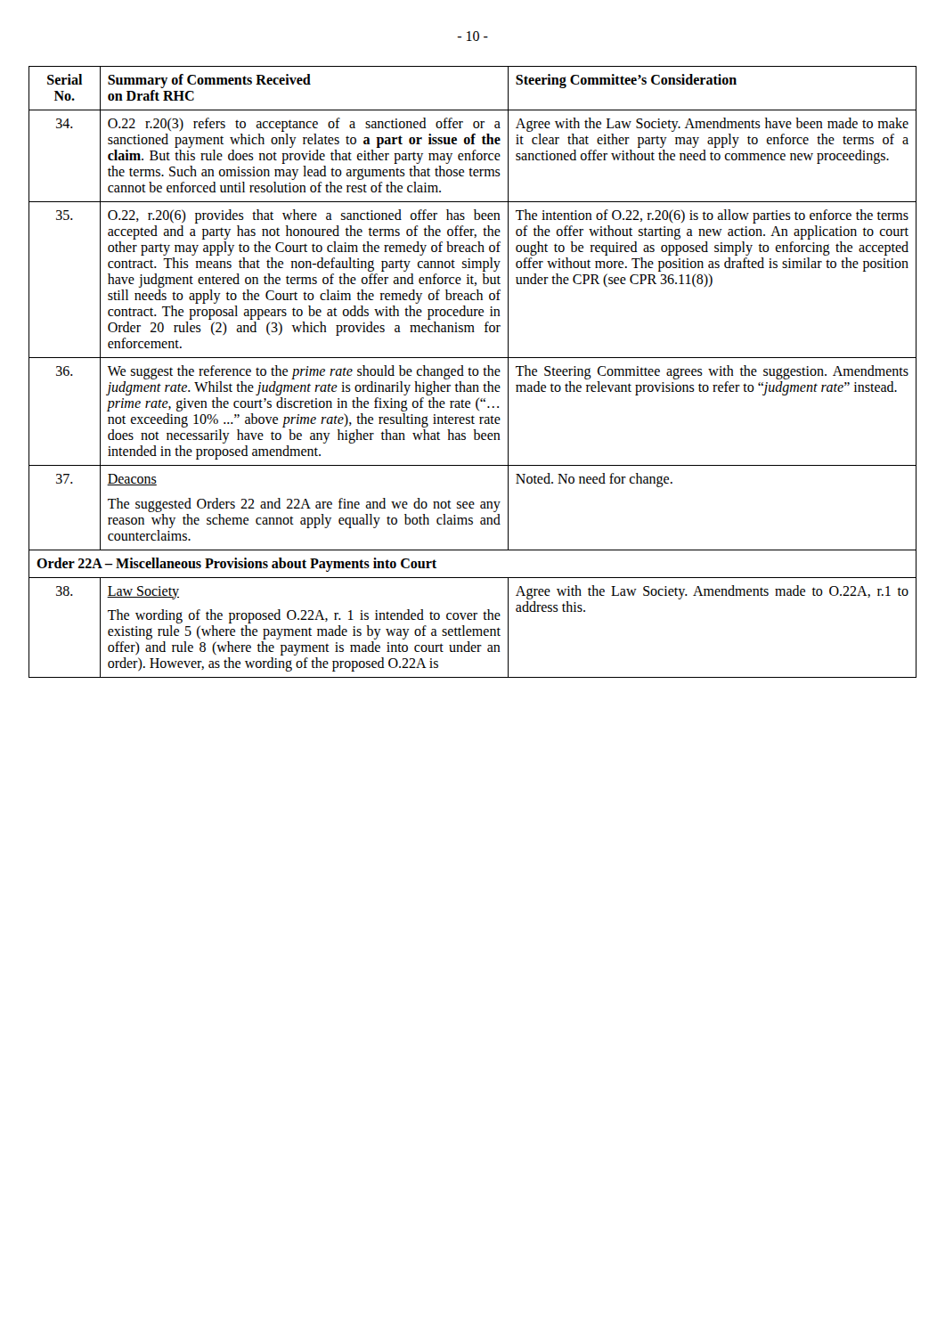- 10 -
| Serial No. | Summary of Comments Received on Draft RHC | Steering Committee’s Consideration |
| --- | --- | --- |
| 34. | O.22 r.20(3) refers to acceptance of a sanctioned offer or a sanctioned payment which only relates to a part or issue of the claim . But this rule does not provide that either party may enforce the terms. Such an omission may lead to arguments that those terms cannot be enforced until resolution of the rest of the claim. | Agree with the Law Society. Amendments have been made to make it clear that either party may apply to enforce the terms of a sanctioned offer without the need to commence new proceedings. |
| 35. | O.22, r.20(6) provides that where a sanctioned offer has been accepted and a party has not honoured the terms of the offer, the other party may apply to the Court to claim the remedy of breach of contract. This means that the non-defaulting party cannot simply have judgment entered on the terms of the offer and enforce it, but still needs to apply to the Court to claim the remedy of breach of contract. The proposal appears to be at odds with the procedure in Order 20 rules (2) and (3) which provides a mechanism for enforcement. | The intention of O.22, r.20(6) is to allow parties to enforce the terms of the offer without starting a new action. An application to court ought to be required as opposed simply to enforcing the accepted offer without more. The position as drafted is similar to the position under the CPR (see CPR 36.11(8)) |
| 36. | We suggest the reference to the prime rate should be changed to the judgment rate . Whilst the judgment rate is ordinarily higher than the prime rate , given the court’s discretion in the fixing of the rate (“… not exceeding 10% ...” above prime rate ), the resulting interest rate does not necessarily have to be any higher than what has been intended in the proposed amendment. | The Steering Committee agrees with the suggestion. Amendments made to the relevant provisions to refer to “ judgment rate ” instead. |
| 37. | Deacons The suggested Orders 22 and 22A are fine and we do not see any reason why the scheme cannot apply equally to both claims and counterclaims. | Noted. No need for change. |
| Order 22A – Miscellaneous Provisions about Payments into Court |
| 38. | Law Society The wording of the proposed O.22A, r. 1 is intended to cover the existing rule 5 (where the payment made is by way of a settlement offer) and rule 8 (where the payment is made into court under an order). However, as the wording of the proposed O.22A is | Agree with the Law Society. Amendments made to O.22A, r.1 to address this. |